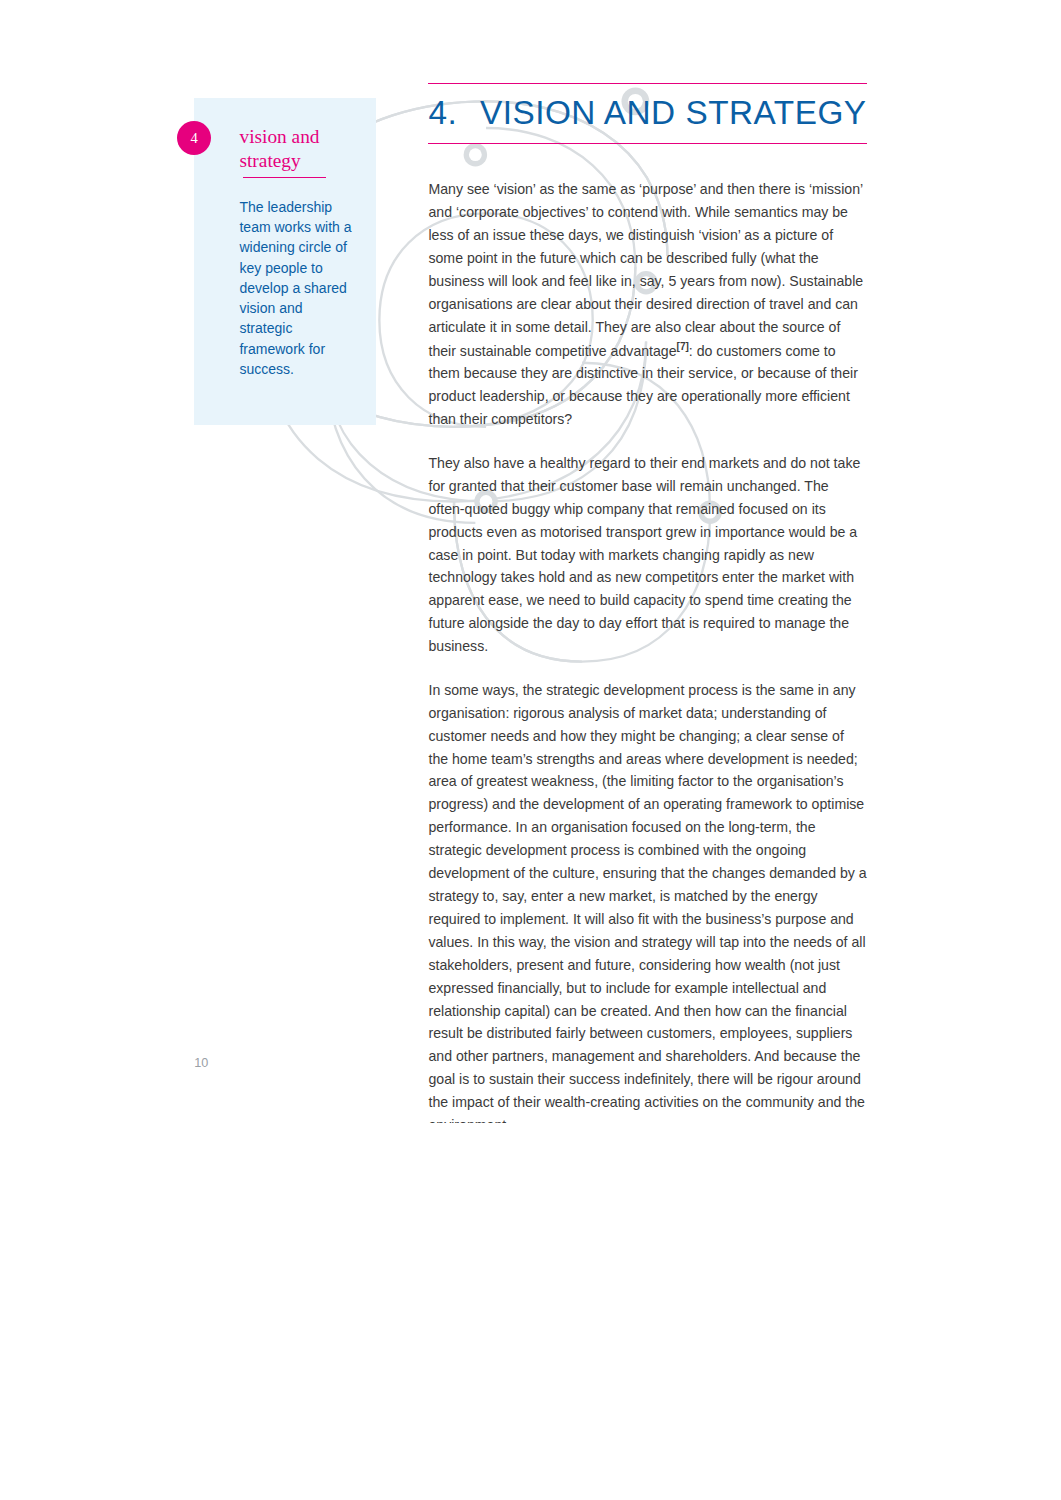4
vision and
strategy
The leadership team works with a widening circle of key people to develop a shared vision and strategic framework for success.
4. VISION AND STRATEGY
Many see ‘vision’ as the same as ‘purpose’ and then there is ‘mission’ and ‘corporate objectives’ to contend with. While semantics may be less of an issue these days, we distinguish ‘vision’ as a picture of some point in the future which can be described fully (what the business will look and feel like in, say, 5 years from now). Sustainable organisations are clear about their desired direction of travel and can articulate it in some detail. They are also clear about the source of their sustainable competitive advantage[7]: do customers come to them because they are distinctive in their service, or because of their product leadership, or because they are operationally more efficient than their competitors?
They also have a healthy regard to their end markets and do not take for granted that their customer base will remain unchanged. The often-quoted buggy whip company that remained focused on its products even as motorised transport grew in importance would be a case in point. But today with markets changing rapidly as new technology takes hold and as new competitors enter the market with apparent ease, we need to build capacity to spend time creating the future alongside the day to day effort that is required to manage the business.
In some ways, the strategic development process is the same in any organisation: rigorous analysis of market data; understanding of customer needs and how they might be changing; a clear sense of the home team’s strengths and areas where development is needed; area of greatest weakness, (the limiting factor to the organisation’s progress) and the development of an operating framework to optimise performance. In an organisation focused on the long-term, the strategic development process is combined with the ongoing development of the culture, ensuring that the changes demanded by a strategy to, say, enter a new market, is matched by the energy required to implement. It will also fit with the business’s purpose and values. In this way, the vision and strategy will tap into the needs of all stakeholders, present and future, considering how wealth (not just expressed financially, but to include for example intellectual and relationship capital) can be created. And then how can the financial result be distributed fairly between customers, employees, suppliers and other partners, management and shareholders. And because the goal is to sustain their success indefinitely, there will be rigour around the impact of their wealth-creating activities on the community and the environment.
10